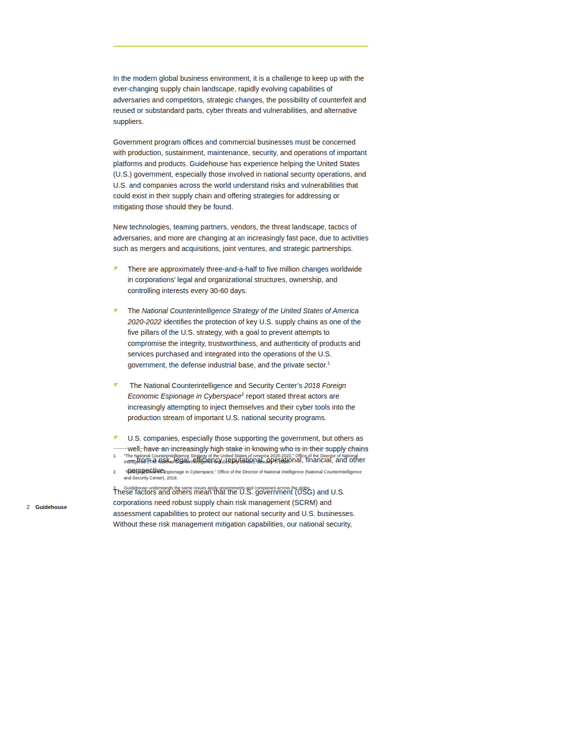In the modern global business environment, it is a challenge to keep up with the ever-changing supply chain landscape, rapidly evolving capabilities of adversaries and competitors, strategic changes, the possibility of counterfeit and reused or substandard parts, cyber threats and vulnerabilities, and alternative suppliers.
Government program offices and commercial businesses must be concerned with production, sustainment, maintenance, security, and operations of important platforms and products. Guidehouse has experience helping the United States (U.S.) government, especially those involved in national security operations, and U.S. and companies across the world understand risks and vulnerabilities that could exist in their supply chain and offering strategies for addressing or mitigating those should they be found.
New technologies, teaming partners, vendors, the threat landscape, tactics of adversaries, and more are changing at an increasingly fast pace, due to activities such as mergers and acquisitions, joint ventures, and strategic partnerships.
There are approximately three-and-a-half to five million changes worldwide in corporations’ legal and organizational structures, ownership, and controlling interests every 30-60 days.
The National Counterintelligence Strategy of the United States of America 2020-2022 identifies the protection of key U.S. supply chains as one of the five pillars of the U.S. strategy, with a goal to prevent attempts to compromise the integrity, trustworthiness, and authenticity of products and services purchased and integrated into the operations of the U.S. government, the defense industrial base, and the private sector.1
The National Counterintelligence and Security Center’s 2018 Foreign Economic Espionage in Cyberspace2 report stated threat actors are increasingly attempting to inject themselves and their cyber tools into the production stream of important U.S. national security programs.
U.S. companies, especially those supporting the government, but others as well, have an increasingly high stake in knowing who is in their supply chains — from a risk, legal, efficiency, reputational, operational, financial, and other perspective.
These factors and others mean that the U.S. government (USG) and U.S. corporations need robust supply chain risk management (SCRM) and assessment capabilities to protect our national security and U.S. businesses. Without these risk management mitigation capabilities, our national security, companies, and more are potentially at risk.3
“The National Counterintelligence Strategy of the United States of America 2020-2022,” Office of the Director of National Intelligence (The National Counterintelligence and Security Center). January 7, 2020.
“Foreign Economic Espionage in Cyberspace,” Office of the Director of National Intelligence (National Counterintelligence and Security Center). 2018.
Guidehouse understands the same issues apply governments and companies across the globe.
2 Guidehouse